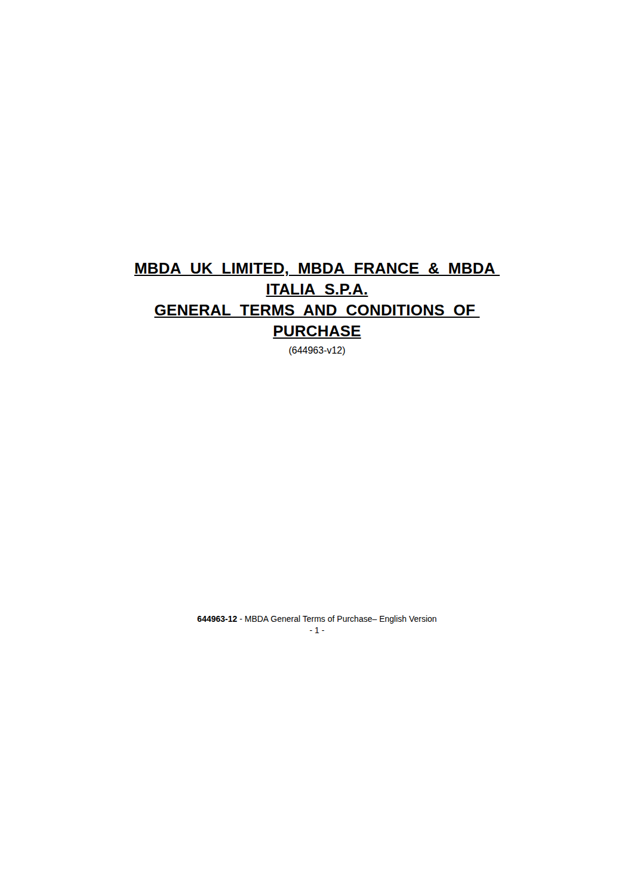MBDA UK LIMITED, MBDA FRANCE & MBDA ITALIA S.P.A.
GENERAL TERMS AND CONDITIONS OF PURCHASE
(644963-v12)
644963-12 - MBDA General Terms of Purchase– English Version - 1 -